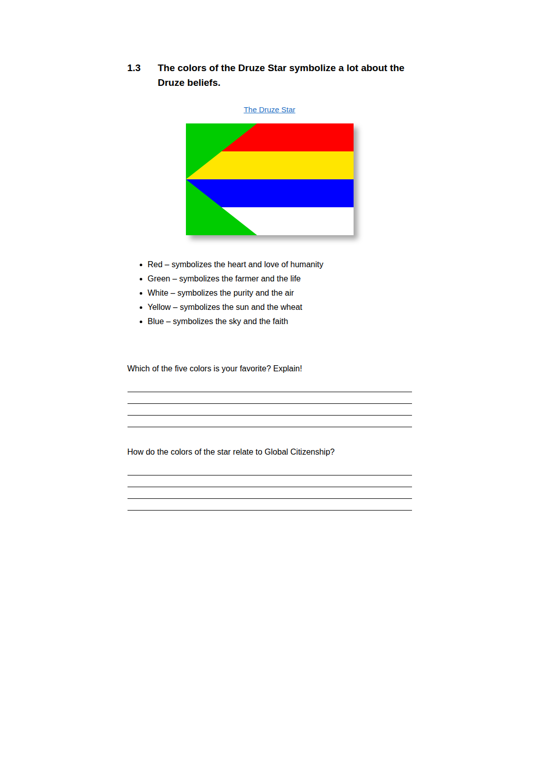1.3 The colors of the Druze Star symbolize a lot about the Druze beliefs.
The Druze Star
Red – symbolizes the heart and love of humanity
Green – symbolizes the farmer and the life
White – symbolizes the purity and the air
Yellow – symbolizes the sun and the wheat
Blue – symbolizes the sky and the faith
Which of the five colors is your favorite? Explain!
How do the colors of the star relate to Global Citizenship?